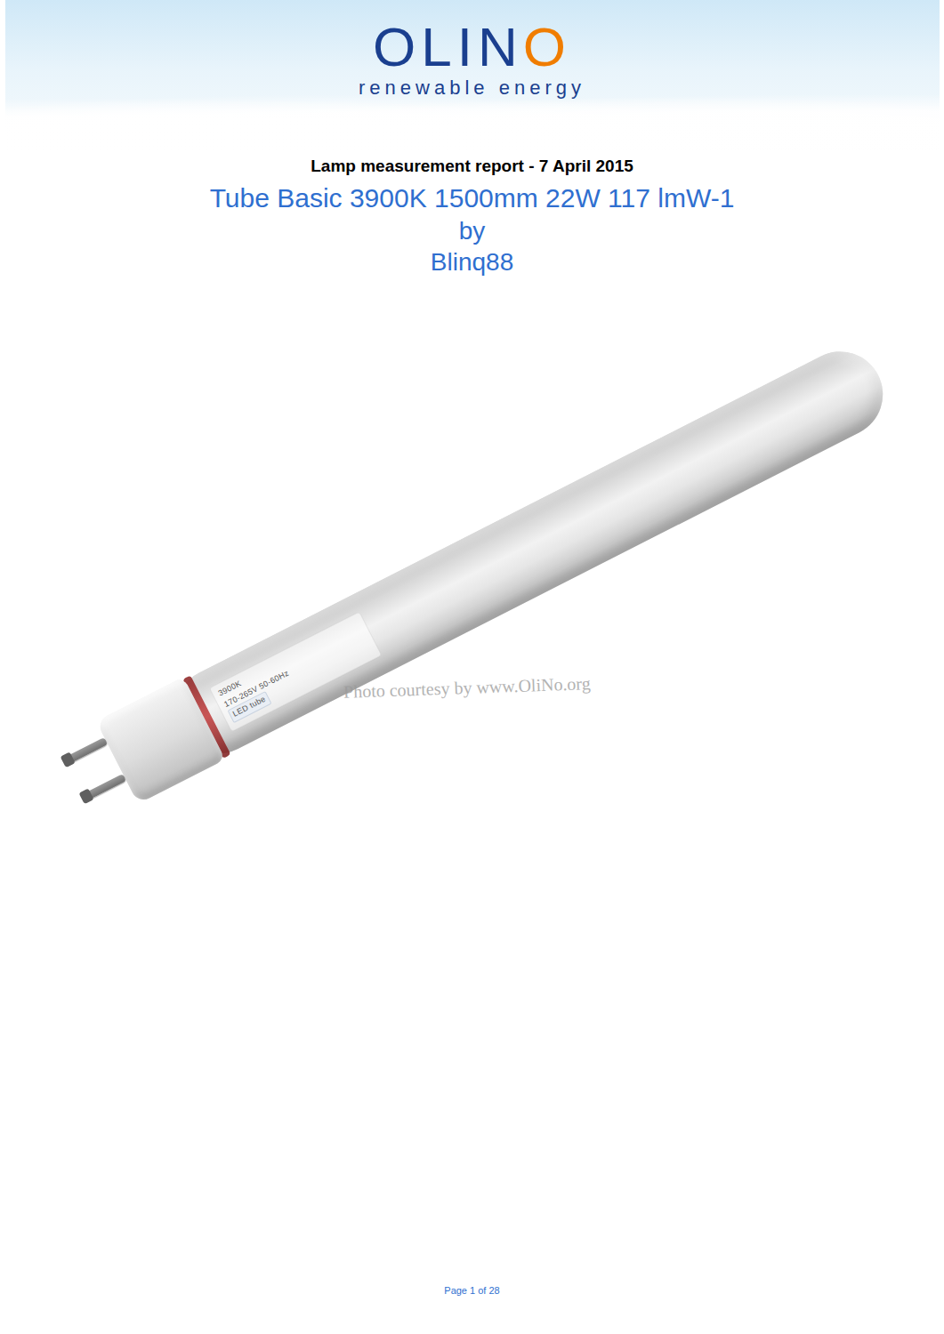OLINO
renewable energy
Lamp measurement report - 7 April 2015
Tube Basic 3900K 1500mm 22W 117 lmW-1 by Blinq88
3900K
170-265V 50-60Hz
LED tube
Photo courtesy by www.OliNo.org
Page 1 of 28